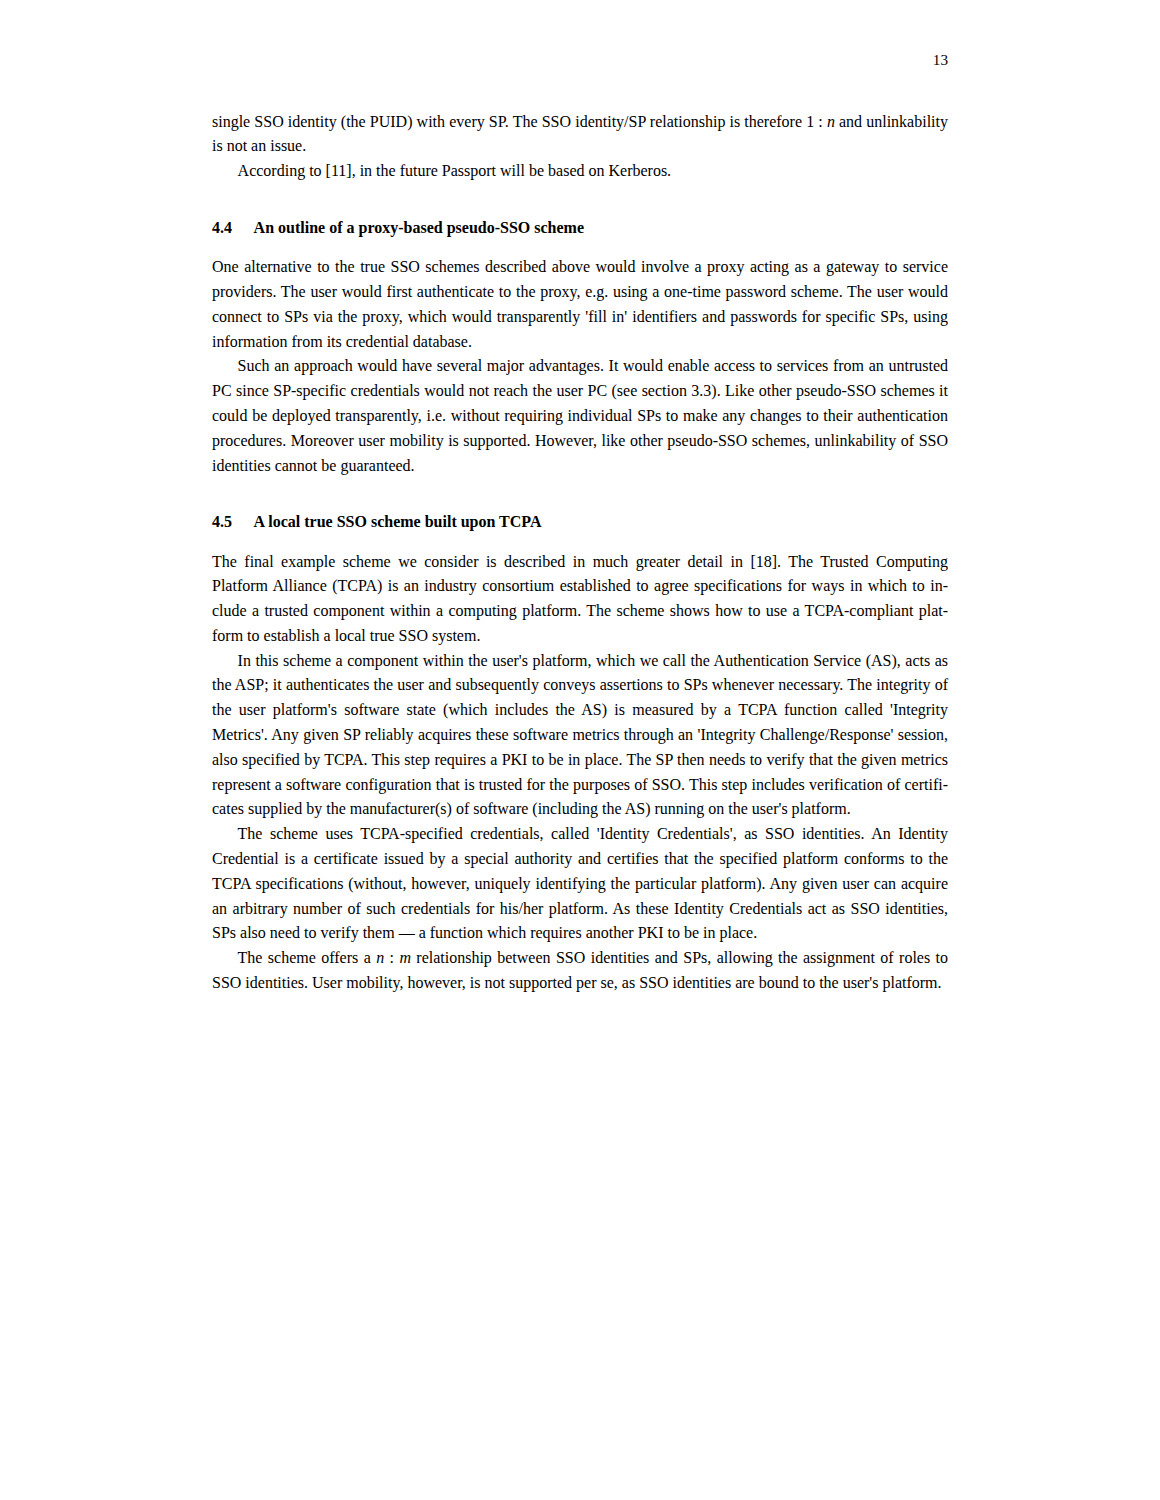13
single SSO identity (the PUID) with every SP. The SSO identity/SP relationship is therefore 1 : n and unlinkability is not an issue.
According to [11], in the future Passport will be based on Kerberos.
4.4 An outline of a proxy-based pseudo-SSO scheme
One alternative to the true SSO schemes described above would involve a proxy acting as a gateway to service providers. The user would first authenticate to the proxy, e.g. using a one-time password scheme. The user would connect to SPs via the proxy, which would transparently 'fill in' identifiers and passwords for specific SPs, using information from its credential database.
Such an approach would have several major advantages. It would enable access to services from an untrusted PC since SP-specific credentials would not reach the user PC (see section 3.3). Like other pseudo-SSO schemes it could be deployed transparently, i.e. without requiring individual SPs to make any changes to their authentication procedures. Moreover user mobility is supported. However, like other pseudo-SSO schemes, unlinkability of SSO identities cannot be guaranteed.
4.5 A local true SSO scheme built upon TCPA
The final example scheme we consider is described in much greater detail in [18]. The Trusted Computing Platform Alliance (TCPA) is an industry consortium established to agree specifications for ways in which to include a trusted component within a computing platform. The scheme shows how to use a TCPA-compliant platform to establish a local true SSO system.
In this scheme a component within the user's platform, which we call the Authentication Service (AS), acts as the ASP; it authenticates the user and subsequently conveys assertions to SPs whenever necessary. The integrity of the user platform's software state (which includes the AS) is measured by a TCPA function called 'Integrity Metrics'. Any given SP reliably acquires these software metrics through an 'Integrity Challenge/Response' session, also specified by TCPA. This step requires a PKI to be in place. The SP then needs to verify that the given metrics represent a software configuration that is trusted for the purposes of SSO. This step includes verification of certificates supplied by the manufacturer(s) of software (including the AS) running on the user's platform.
The scheme uses TCPA-specified credentials, called 'Identity Credentials', as SSO identities. An Identity Credential is a certificate issued by a special authority and certifies that the specified platform conforms to the TCPA specifications (without, however, uniquely identifying the particular platform). Any given user can acquire an arbitrary number of such credentials for his/her platform. As these Identity Credentials act as SSO identities, SPs also need to verify them — a function which requires another PKI to be in place.
The scheme offers a n : m relationship between SSO identities and SPs, allowing the assignment of roles to SSO identities. User mobility, however, is not supported per se, as SSO identities are bound to the user's platform.